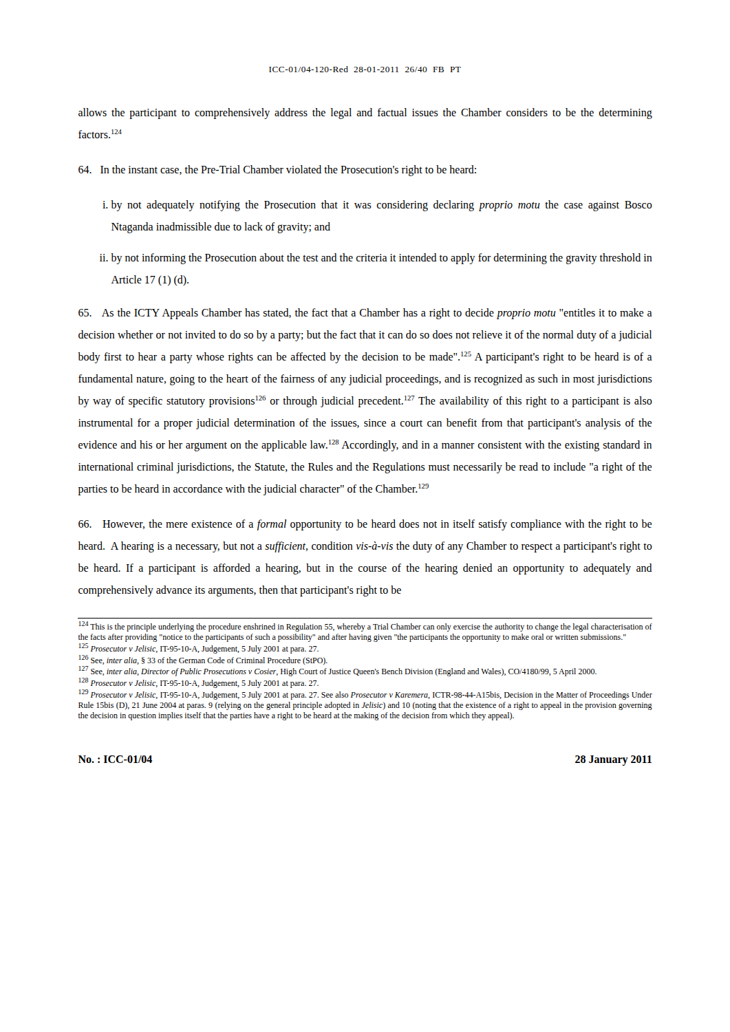ICC-01/04-120-Red 28-01-2011 26/40 FB PT
allows the participant to comprehensively address the legal and factual issues the Chamber considers to be the determining factors.124
64. In the instant case, the Pre-Trial Chamber violated the Prosecution's right to be heard:
by not adequately notifying the Prosecution that it was considering declaring proprio motu the case against Bosco Ntaganda inadmissible due to lack of gravity; and
by not informing the Prosecution about the test and the criteria it intended to apply for determining the gravity threshold in Article 17 (1) (d).
65. As the ICTY Appeals Chamber has stated, the fact that a Chamber has a right to decide proprio motu "entitles it to make a decision whether or not invited to do so by a party; but the fact that it can do so does not relieve it of the normal duty of a judicial body first to hear a party whose rights can be affected by the decision to be made".125 A participant's right to be heard is of a fundamental nature, going to the heart of the fairness of any judicial proceedings, and is recognized as such in most jurisdictions by way of specific statutory provisions126 or through judicial precedent.127 The availability of this right to a participant is also instrumental for a proper judicial determination of the issues, since a court can benefit from that participant's analysis of the evidence and his or her argument on the applicable law.128 Accordingly, and in a manner consistent with the existing standard in international criminal jurisdictions, the Statute, the Rules and the Regulations must necessarily be read to include "a right of the parties to be heard in accordance with the judicial character" of the Chamber.129
66. However, the mere existence of a formal opportunity to be heard does not in itself satisfy compliance with the right to be heard. A hearing is a necessary, but not a sufficient, condition vis-à-vis the duty of any Chamber to respect a participant's right to be heard. If a participant is afforded a hearing, but in the course of the hearing denied an opportunity to adequately and comprehensively advance its arguments, then that participant's right to be
124 This is the principle underlying the procedure enshrined in Regulation 55, whereby a Trial Chamber can only exercise the authority to change the legal characterisation of the facts after providing "notice to the participants of such a possibility" and after having given "the participants the opportunity to make oral or written submissions."
125 Prosecutor v Jelisic, IT-95-10-A, Judgement, 5 July 2001 at para. 27.
126 See, inter alia, § 33 of the German Code of Criminal Procedure (StPO).
127 See, inter alia, Director of Public Prosecutions v Cosier, High Court of Justice Queen's Bench Division (England and Wales), CO/4180/99, 5 April 2000.
128 Prosecutor v Jelisic, IT-95-10-A, Judgement, 5 July 2001 at para. 27.
129 Prosecutor v Jelisic, IT-95-10-A, Judgement, 5 July 2001 at para. 27. See also Prosecutor v Karemera, ICTR-98-44-A15bis, Decision in the Matter of Proceedings Under Rule 15bis (D), 21 June 2004 at paras. 9 (relying on the general principle adopted in Jelisic) and 10 (noting that the existence of a right to appeal in the provision governing the decision in question implies itself that the parties have a right to be heard at the making of the decision from which they appeal).
No. : ICC-01/04 28 January 2011